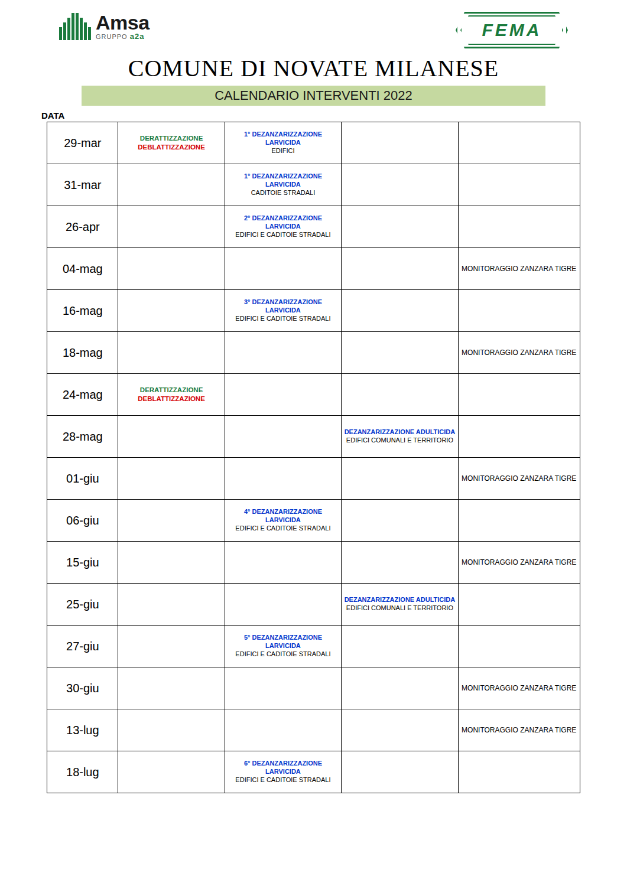Amsa
GRUPPO a2a
FEMA
COMUNE DI NOVATE MILANESE
CALENDARIO INTERVENTI 2022
DATA
| 29-mar | DERATTIZZAZIONE DEBLATTIZZAZIONE | 1° DEZANZARIZZAZIONE LARVICIDA EDIFICI | | |
| 31-mar | | 1° DEZANZARIZZAZIONE LARVICIDA CADITOIE STRADALI | | |
| 26-apr | | 2° DEZANZARIZZAZIONE LARVICIDA EDIFICI E CADITOIE STRADALI | | |
| 04-mag | | | | MONITORAGGIO ZANZARA TIGRE |
| 16-mag | | 3° DEZANZARIZZAZIONE LARVICIDA EDIFICI E CADITOIE STRADALI | | |
| 18-mag | | | | MONITORAGGIO ZANZARA TIGRE |
| 24-mag | DERATTIZZAZIONE DEBLATTIZZAZIONE | | | |
| 28-mag | | | DEZANZARIZZAZIONE ADULTICIDA EDIFICI COMUNALI E TERRITORIO | |
| 01-giu | | | | MONITORAGGIO ZANZARA TIGRE |
| 06-giu | | 4° DEZANZARIZZAZIONE LARVICIDA EDIFICI E CADITOIE STRADALI | | |
| 15-giu | | | | MONITORAGGIO ZANZARA TIGRE |
| 25-giu | | | DEZANZARIZZAZIONE ADULTICIDA EDIFICI COMUNALI E TERRITORIO | |
| 27-giu | | 5° DEZANZARIZZAZIONE LARVICIDA EDIFICI E CADITOIE STRADALI | | |
| 30-giu | | | | MONITORAGGIO ZANZARA TIGRE |
| 13-lug | | | | MONITORAGGIO ZANZARA TIGRE |
| 18-lug | | 6° DEZANZARIZZAZIONE LARVICIDA EDIFICI E CADITOIE STRADALI | | |